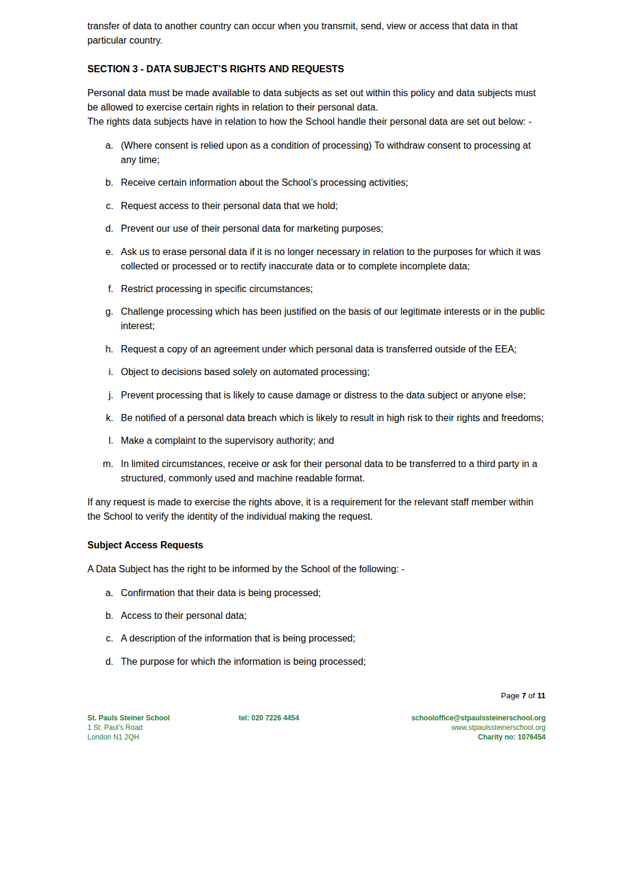transfer of data to another country can occur when you transmit, send, view or access that data in that particular country.
SECTION 3 - DATA SUBJECT’S RIGHTS AND REQUESTS
Personal data must be made available to data subjects as set out within this policy and data subjects must be allowed to exercise certain rights in relation to their personal data.
The rights data subjects have in relation to how the School handle their personal data are set out below: -
(Where consent is relied upon as a condition of processing) To withdraw consent to processing at any time;
Receive certain information about the School’s processing activities;
Request access to their personal data that we hold;
Prevent our use of their personal data for marketing purposes;
Ask us to erase personal data if it is no longer necessary in relation to the purposes for which it was collected or processed or to rectify inaccurate data or to complete incomplete data;
Restrict processing in specific circumstances;
Challenge processing which has been justified on the basis of our legitimate interests or in the public interest;
Request a copy of an agreement under which personal data is transferred outside of the EEA;
Object to decisions based solely on automated processing;
Prevent processing that is likely to cause damage or distress to the data subject or anyone else;
Be notified of a personal data breach which is likely to result in high risk to their rights and freedoms;
Make a complaint to the supervisory authority; and
In limited circumstances, receive or ask for their personal data to be transferred to a third party in a structured, commonly used and machine readable format.
If any request is made to exercise the rights above, it is a requirement for the relevant staff member within the School to verify the identity of the individual making the request.
Subject Access Requests
A Data Subject has the right to be informed by the School of the following: -
Confirmation that their data is being processed;
Access to their personal data;
A description of the information that is being processed;
The purpose for which the information is being processed;
Page 7 of 11
| St. Pauls Steiner School 1 St. Paul’s Road London N1 2QH | tel: 020 7226 4454 | schooloffice@stpaulssteinerschool.org www.stpaulssteinerschool.org Charity no: 1076454 |